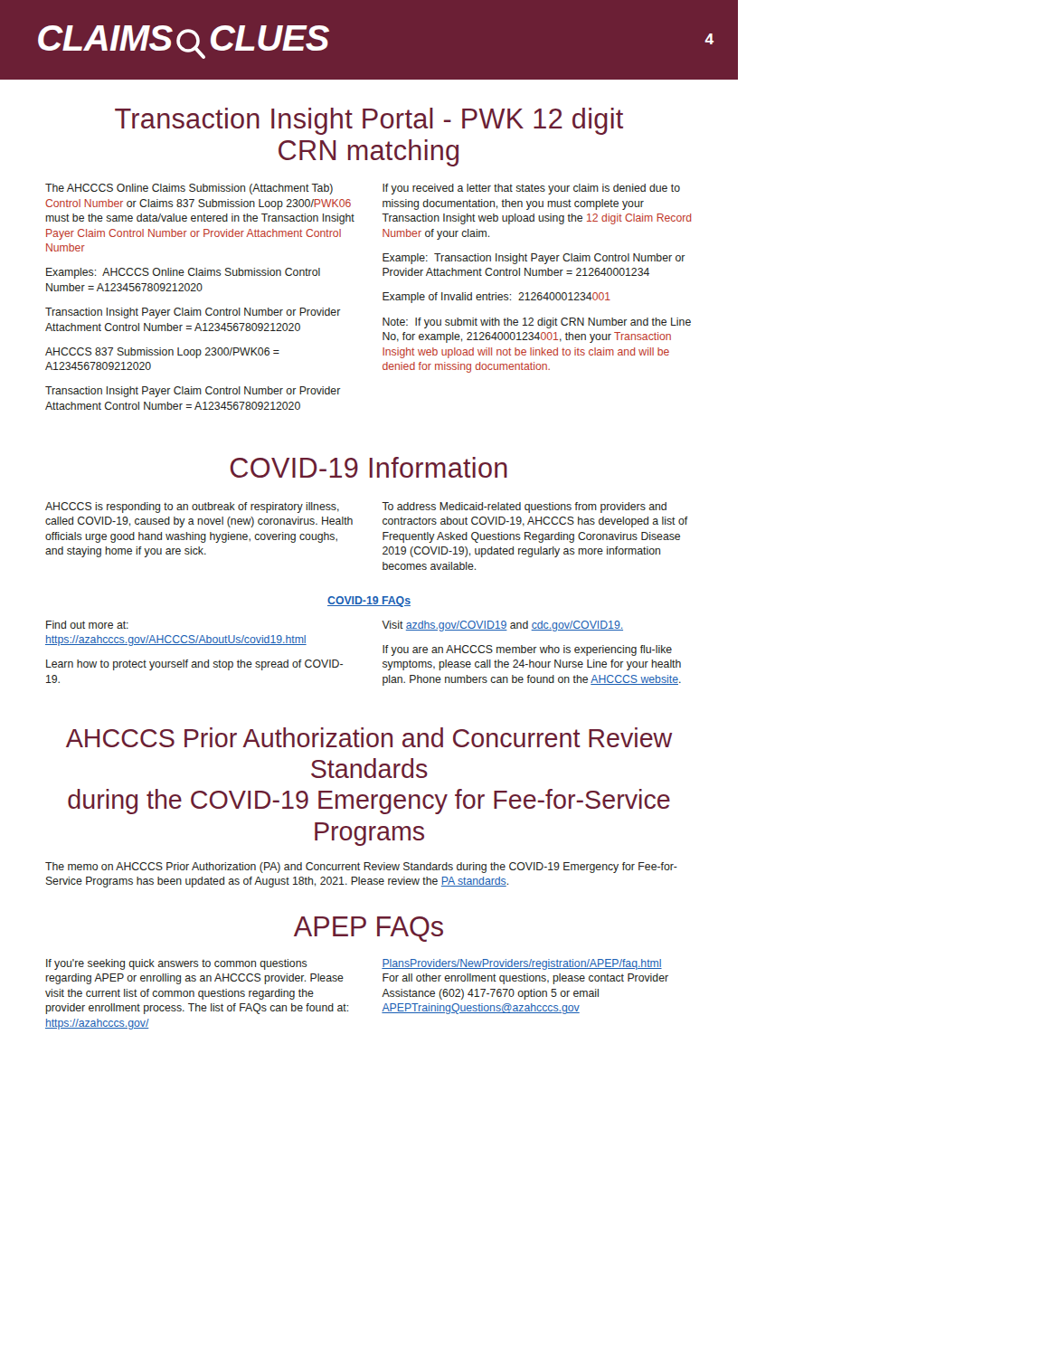CLAIMS CLUES
4
Transaction Insight Portal - PWK 12 digit
CRN matching
The AHCCCS Online Claims Submission (Attachment Tab) Control Number or Claims 837 Submission Loop 2300/PWK06 must be the same data/value entered in the Transaction Insight Payer Claim Control Number or Provider Attachment Control Number
Examples: AHCCCS Online Claims Submission Control Number = A1234567809212020
Transaction Insight Payer Claim Control Number or Provider Attachment Control Number = A1234567809212020
AHCCCS 837 Submission Loop 2300/PWK06 = A1234567809212020
Transaction Insight Payer Claim Control Number or Provider Attachment Control Number = A1234567809212020
If you received a letter that states your claim is denied due to missing documentation, then you must complete your Transaction Insight web upload using the 12 digit Claim Record Number of your claim.
Example: Transaction Insight Payer Claim Control Number or Provider Attachment Control Number = 212640001234
Example of Invalid entries: 212640001234001
Note: If you submit with the 12 digit CRN Number and the Line No, for example, 212640001234001, then your Transaction Insight web upload will not be linked to its claim and will be denied for missing documentation.
COVID-19 Information
AHCCCS is responding to an outbreak of respiratory illness, called COVID-19, caused by a novel (new) coronavirus. Health officials urge good hand washing hygiene, covering coughs, and staying home if you are sick.
To address Medicaid-related questions from providers and contractors about COVID-19, AHCCCS has developed a list of Frequently Asked Questions Regarding Coronavirus Disease 2019 (COVID-19), updated regularly as more information becomes available.
COVID-19 FAQs
Find out more at: https://azahcccs.gov/AHCCCS/AboutUs/covid19.html
Learn how to protect yourself and stop the spread of COVID-19.
Visit azdhs.gov/COVID19 and cdc.gov/COVID19.
If you are an AHCCCS member who is experiencing flu-like symptoms, please call the 24-hour Nurse Line for your health plan. Phone numbers can be found on the AHCCCS website.
AHCCCS Prior Authorization and Concurrent Review Standards
during the COVID-19 Emergency for Fee-for-Service Programs
The memo on AHCCCS Prior Authorization (PA) and Concurrent Review Standards during the COVID-19 Emergency for Fee-for-Service Programs has been updated as of August 18th, 2021. Please review the PA standards.
APEP FAQs
If you're seeking quick answers to common questions regarding APEP or enrolling as an AHCCCS provider. Please visit the current list of common questions regarding the provider enrollment process. The list of FAQs can be found at: https://azahcccs.gov/
PlansProviders/NewProviders/registration/APEP/faq.html
For all other enrollment questions, please contact Provider Assistance (602) 417-7670 option 5 or email APEPTrainingQuestions@azahcccs.gov